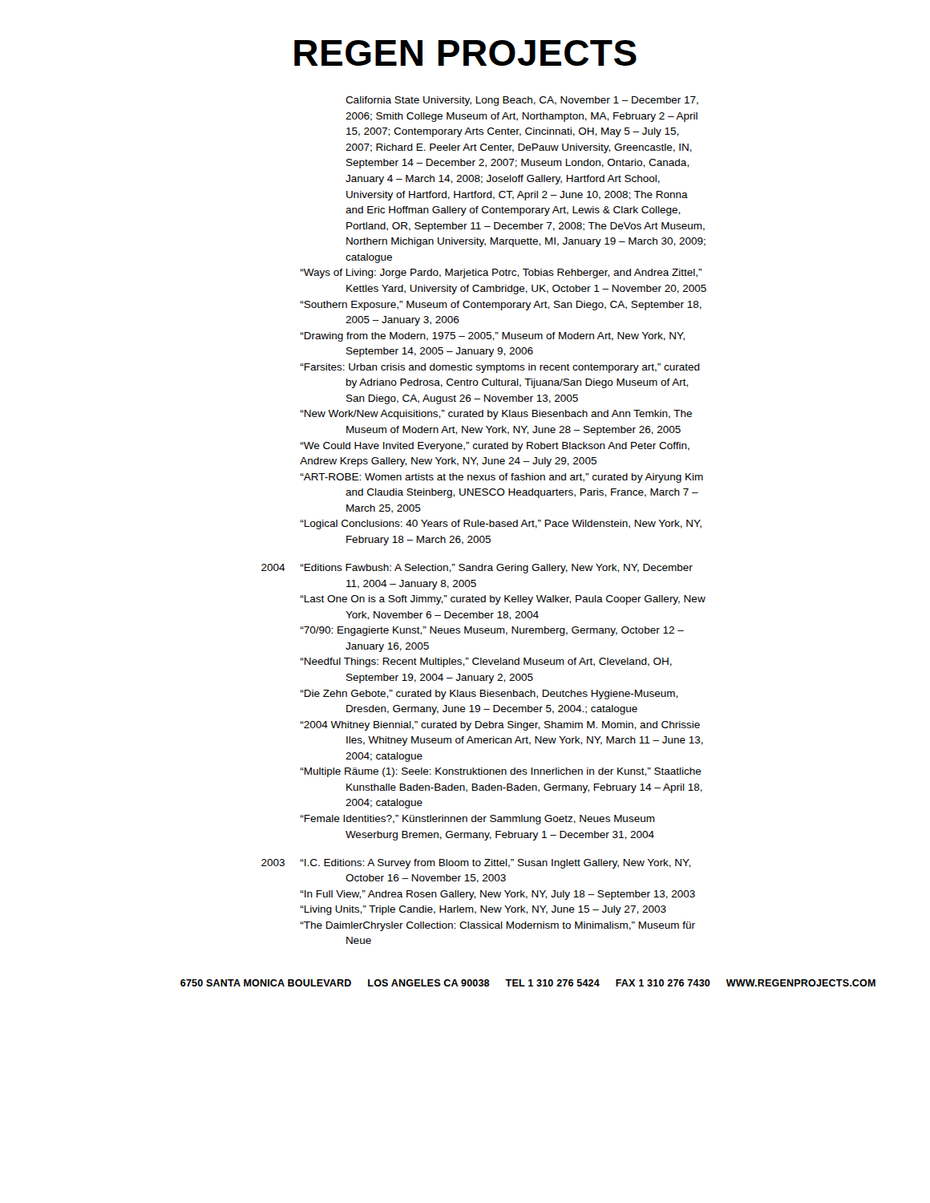REGEN PROJECTS
California State University, Long Beach, CA, November 1 – December 17, 2006; Smith College Museum of Art, Northampton, MA, February 2 – April 15, 2007; Contemporary Arts Center, Cincinnati, OH, May 5 – July 15, 2007; Richard E. Peeler Art Center, DePauw University, Greencastle, IN, September 14 – December 2, 2007; Museum London, Ontario, Canada, January 4 – March 14, 2008; Joseloff Gallery, Hartford Art School, University of Hartford, Hartford, CT, April 2 – June 10, 2008; The Ronna and Eric Hoffman Gallery of Contemporary Art, Lewis & Clark College, Portland, OR, September 11 – December 7, 2008; The DeVos Art Museum, Northern Michigan University, Marquette, MI, January 19 – March 30, 2009; catalogue
“Ways of Living: Jorge Pardo, Marjetica Potrc, Tobias Rehberger, and Andrea Zittel,” Kettles Yard, University of Cambridge, UK, October 1 – November 20, 2005
“Southern Exposure,” Museum of Contemporary Art, San Diego, CA, September 18, 2005 – January 3, 2006
“Drawing from the Modern, 1975 – 2005,” Museum of Modern Art, New York, NY, September 14, 2005 – January 9, 2006
“Farsites: Urban crisis and domestic symptoms in recent contemporary art,” curated by Adriano Pedrosa, Centro Cultural, Tijuana/San Diego Museum of Art, San Diego, CA, August 26 – November 13, 2005
“New Work/New Acquisitions,” curated by Klaus Biesenbach and Ann Temkin, The Museum of Modern Art, New York, NY, June 28 – September 26, 2005
“We Could Have Invited Everyone,” curated by Robert Blackson And Peter Coffin, Andrew Kreps Gallery, New York, NY, June 24 – July 29, 2005
“ART-ROBE: Women artists at the nexus of fashion and art,” curated by Airyung Kim and Claudia Steinberg, UNESCO Headquarters, Paris, France, March 7 – March 25, 2005
“Logical Conclusions: 40 Years of Rule-based Art,” Pace Wildenstein, New York, NY, February 18 – March 26, 2005
2004
“Editions Fawbush: A Selection,” Sandra Gering Gallery, New York, NY, December 11, 2004 – January 8, 2005
“Last One On is a Soft Jimmy,” curated by Kelley Walker, Paula Cooper Gallery, New York, November 6 – December 18, 2004
“70/90: Engagierte Kunst,” Neues Museum, Nuremberg, Germany, October 12 – January 16, 2005
“Needful Things: Recent Multiples,” Cleveland Museum of Art, Cleveland, OH, September 19, 2004 – January 2, 2005
“Die Zehn Gebote,” curated by Klaus Biesenbach, Deutches Hygiene-Museum, Dresden, Germany, June 19 – December 5, 2004.; catalogue
“2004 Whitney Biennial,” curated by Debra Singer, Shamim M. Momin, and Chrissie Iles, Whitney Museum of American Art, New York, NY, March 11 – June 13, 2004; catalogue
“Multiple Räume (1): Seele: Konstruktionen des Innerlichen in der Kunst,” Staatliche Kunsthalle Baden-Baden, Baden-Baden, Germany, February 14 – April 18, 2004; catalogue
“Female Identities?,” Künstlerinnen der Sammlung Goetz, Neues Museum Weserburg Bremen, Germany, February 1 – December 31, 2004
2003
“I.C. Editions: A Survey from Bloom to Zittel,” Susan Inglett Gallery, New York, NY, October 16 – November 15, 2003
“In Full View,” Andrea Rosen Gallery, New York, NY, July 18 – September 13, 2003
“Living Units,” Triple Candie, Harlem, New York, NY, June 15 – July 27, 2003
“The DaimlerChrysler Collection: Classical Modernism to Minimalism,” Museum für Neue
6750 SANTA MONICA BOULEVARD LOS ANGELES CA 90038 TEL 1 310 276 5424 FAX 1 310 276 7430 WWW.REGENPROJECTS.COM